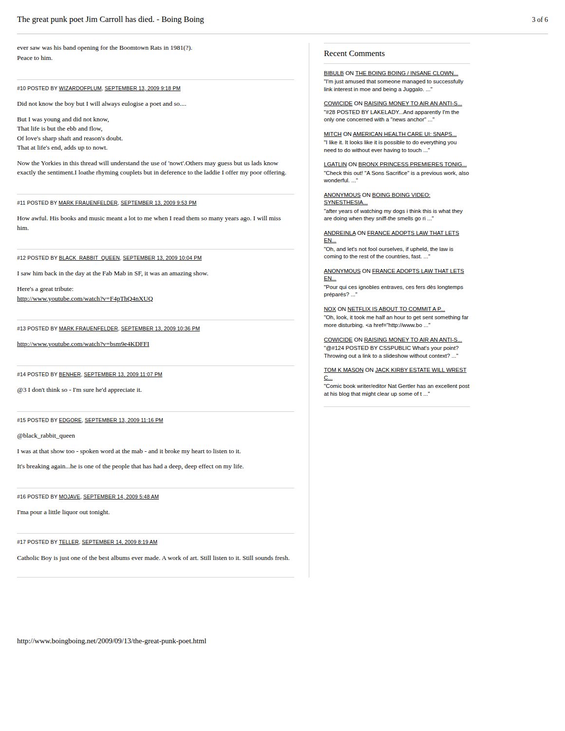The great punk poet Jim Carroll has died. - Boing Boing
3 of 6
ever saw was his band opening for the Boomtown Rats in 1981(?).
Peace to him.
#10 POSTED BY WIZARDOFPLUM, SEPTEMBER 13, 2009 9:18 PM
Did not know the boy but I will always eulogise a poet and so....
But I was young and did not know,
That life is but the ebb and flow,
Of love's sharp shaft and reason's doubt.
That at life's end, adds up to nowt.
Now the Yorkies in this thread will understand the use of 'nowt'.Others may guess but us lads know exactly the sentiment.I loathe rhyming couplets but in deference to the laddie I offer my poor offering.
#11 POSTED BY MARK FRAUENFELDER, SEPTEMBER 13, 2009 9:53 PM
How awful. His books and music meant a lot to me when I read them so many years ago. I will miss him.
#12 POSTED BY BLACK_RABBIT_QUEEN, SEPTEMBER 13, 2009 10:04 PM
I saw him back in the day at the Fab Mab in SF, it was an amazing show.
Here's a great tribute:
http://www.youtube.com/watch?v=F4pThQ4nXUQ
#13 POSTED BY MARK FRAUENFELDER, SEPTEMBER 13, 2009 10:36 PM
http://www.youtube.com/watch?v=bsm9e4KDFFI
#14 POSTED BY BENHER, SEPTEMBER 13, 2009 11:07 PM
@3 I don't think so - I'm sure he'd appreciate it.
#15 POSTED BY EDGORE, SEPTEMBER 13, 2009 11:16 PM
@black_rabbit_queen
I was at that show too - spoken word at the mab - and it broke my heart to listen to it.
It's breaking again...he is one of the people that has had a deep, deep effect on my life.
#16 POSTED BY MOJAVE, SEPTEMBER 14, 2009 5:48 AM
I'ma pour a little liquor out tonight.
#17 POSTED BY TELLER, SEPTEMBER 14, 2009 8:19 AM
Catholic Boy is just one of the best albums ever made. A work of art. Still listen to it. Still sounds fresh.
Recent Comments
BIBULB ON THE BOING BOING / INSANE CLOWN...
"I'm just amused that someone managed to successfully link interest in moe and being a Juggalo. ..."
COWICIDE ON RAISING MONEY TO AIR AN ANTI-S...
"#28 POSTED BY LAKELADY...And apparently I'm the only one concerned with a "news anchor" ..."
MITCH ON AMERICAN HEALTH CARE UI: SNAPS...
"I like it. It looks like it is possible to do everything you need to do without ever having to touch ..."
LGATLIN ON BRONX PRINCESS PREMIERES TONIG...
"Check this out! "A Sons Sacrifice" is a previous work, also wonderful. ..."
ANONYMOUS ON BOING BOING VIDEO: SYNESTHESIA...
"after years of watching my dogs i think this is what they are doing when they sniff-the smells go ri ..."
ANDREINLA ON FRANCE ADOPTS LAW THAT LETS EN...
"Oh, and let's not fool ourselves, if upheld, the law is coming to the rest of the countries, fast. ..."
ANONYMOUS ON FRANCE ADOPTS LAW THAT LETS EN...
"Pour qui ces ignobles entraves, ces fers dès longtemps préparés? ..."
NOX ON NETFLIX IS ABOUT TO COMMIT A P...
"Oh, look, it took me half an hour to get sent something far more disturbing. <a href="http://www.bo ..."
COWICIDE ON RAISING MONEY TO AIR AN ANTI-S...
"@#124 POSTED BY CSSPUBLIC What's your point? Throwing out a link to a slideshow without context? ..."
TOM K MASON ON JACK KIRBY ESTATE WILL WREST C...
"Comic book writer/editor Nat Gertler has an excellent post at his blog that might clear up some of t ..."
http://www.boingboing.net/2009/09/13/the-great-punk-poet.html